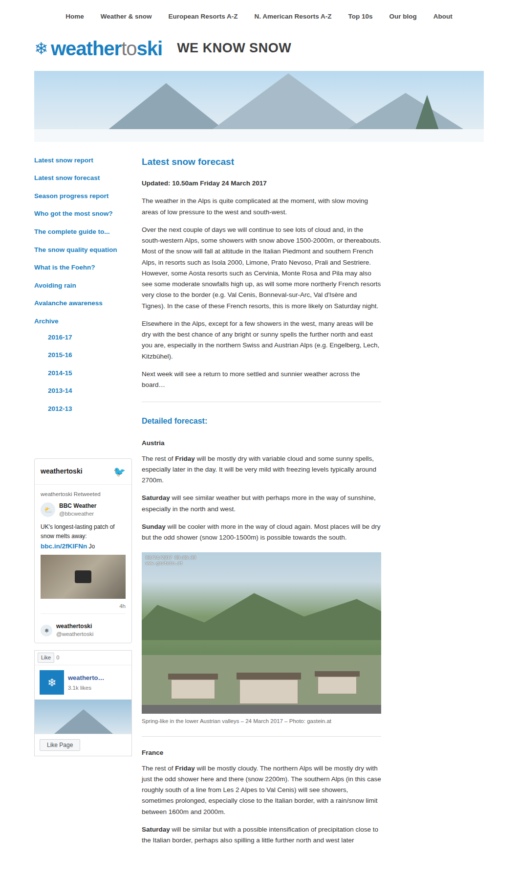Home
Weather & snow
European Resorts A-Z
N. American Resorts A-Z
Top 10s
Our blog
About
❄ weather to ski
WE KNOW SNOW
Latest snow report
Latest snow forecast
Season progress report
Who got the most snow?
The complete guide to...
The snow quality equation
What is the Foehn?
Avoiding rain
Avalanche awareness
Archive
2016-17
2015-16
2014-15
2013-14
2012-13
weathertoski 🐦
weathertoski Retweeted
⛅
BBC Weather
@bbcweather
UK's longest-lasting patch of snow melts away: bbc.in/2fKlFNn Jo
4h
❄
weathertoski
@weathertoski
Like 0
❄
weatherto…
3.1k likes
Like Page
Latest snow forecast
Updated: 10.50am Friday 24 March 2017
The weather in the Alps is quite complicated at the moment, with slow moving areas of low pressure to the west and south-west.
Over the next couple of days we will continue to see lots of cloud and, in the south-western Alps, some showers with snow above 1500-2000m, or thereabouts. Most of the snow will fall at altitude in the Italian Piedmont and southern French Alps, in resorts such as Isola 2000, Limone, Prato Nevoso, Prali and Sestriere. However, some Aosta resorts such as Cervinia, Monte Rosa and Pila may also see some moderate snowfalls high up, as will some more northerly French resorts very close to the border (e.g. Val Cenis, Bonneval-sur-Arc, Val d'Isère and Tignes). In the case of these French resorts, this is more likely on Saturday night.
Elsewhere in the Alps, except for a few showers in the west, many areas will be dry with the best chance of any bright or sunny spells the further north and east you are, especially in the northern Swiss and Austrian Alps (e.g. Engelberg, Lech, Kitzbühel).
Next week will see a return to more settled and sunnier weather across the board…
Detailed forecast:
Austria
The rest of Friday will be mostly dry with variable cloud and some sunny spells, especially later in the day. It will be very mild with freezing levels typically around 2700m.
Saturday will see similar weather but with perhaps more in the way of sunshine, especially in the north and west.
Sunday will be cooler with more in the way of cloud again. Most places will be dry but the odd shower (snow 1200-1500m) is possible towards the south.
03/24/2017 09:06:39
www.gastein.at
Spring-like in the lower Austrian valleys – 24 March 2017 – Photo: gastein.at
France
The rest of Friday will be mostly cloudy. The northern Alps will be mostly dry with just the odd shower here and there (snow 2200m). The southern Alps (in this case roughly south of a line from Les 2 Alpes to Val Cenis) will see showers, sometimes prolonged, especially close to the Italian border, with a rain/snow limit between 1600m and 2000m.
Saturday will be similar but with a possible intensification of precipitation close to the Italian border, perhaps also spilling a little further north and west later